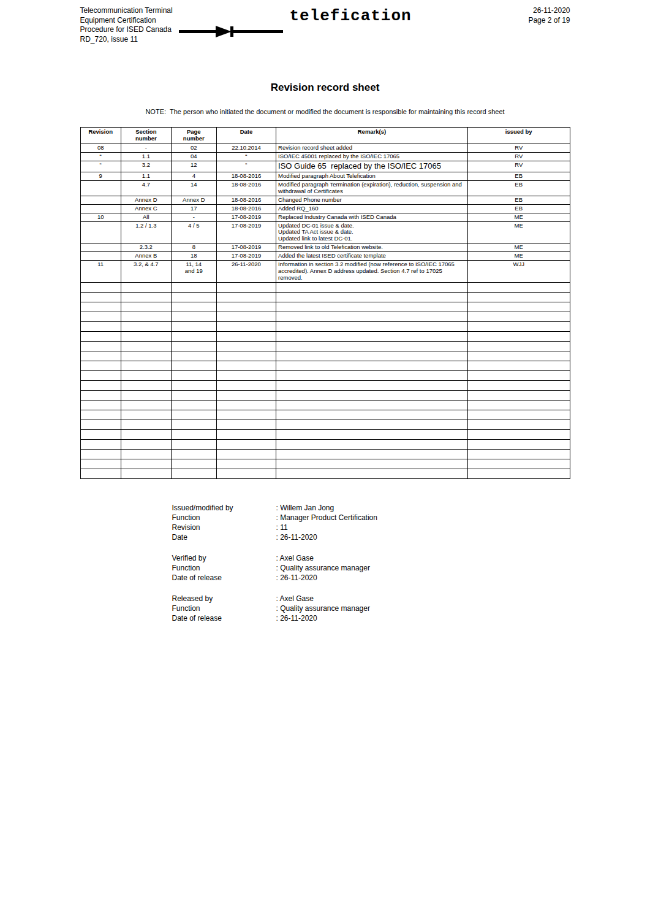Telecommunication Terminal
Equipment Certification
Procedure for ISED Canada
RD_720, issue 11
telefication
26-11-2020
Page 2 of 19
Revision record sheet
NOTE: The person who initiated the document or modified the document is responsible for maintaining this record sheet
| Revision | Section number | Page number | Date | Remark(s) | issued by |
| --- | --- | --- | --- | --- | --- |
| 08 | - | 02 | 22.10.2014 | Revision record sheet added | RV |
| “ | 1.1 | 04 | “ | ISO/IEC 45001 replaced by the ISO/IEC 17065 | RV |
| “ | 3.2 | 12 | “ | ISO Guide 65 replaced by the ISO/IEC 17065 | RV |
| 9 | 1.1 | 4 | 18-08-2016 | Modified paragraph About Telefication | EB |
| | 4.7 | 14 | 18-08-2016 | Modified paragraph Termination (expiration), reduction, suspension and withdrawal of Certificates | EB |
| | Annex D | Annex D | 18-08-2016 | Changed Phone number | EB |
| | Annex C | 17 | 18-08-2016 | Added RQ_160 | EB |
| 10 | All | - | 17-08-2019 | Replaced Industry Canada with ISED Canada | ME |
| | 1.2 / 1.3 | 4 / 5 | 17-08-2019 | Updated DC-01 issue & date. Updated TA Act issue & date. Updated link to latest DC-01. | ME |
| | 2.3.2 | 8 | 17-08-2019 | Removed link to old Telefication website. | ME |
| | Annex B | 18 | 17-08-2019 | Added the latest ISED certificate template | ME |
| 11 | 3.2, & 4.7 | 11, 14 and 19 | 26-11-2020 | Information in section 3.2 modified (now reference to ISO/IEC 17065 accredited). Annex D address updated. Section 4.7 ref to 17025 removed. | WJJ |
| Issued/modified by | : Willem Jan Jong |
| Function | : Manager Product Certification |
| Revision | : 11 |
| Date | : 26-11-2020 |
| Verified by | : Axel Gase |
| Function | : Quality assurance manager |
| Date of release | : 26-11-2020 |
| Released by | : Axel Gase |
| Function | : Quality assurance manager |
| Date of release | : 26-11-2020 |